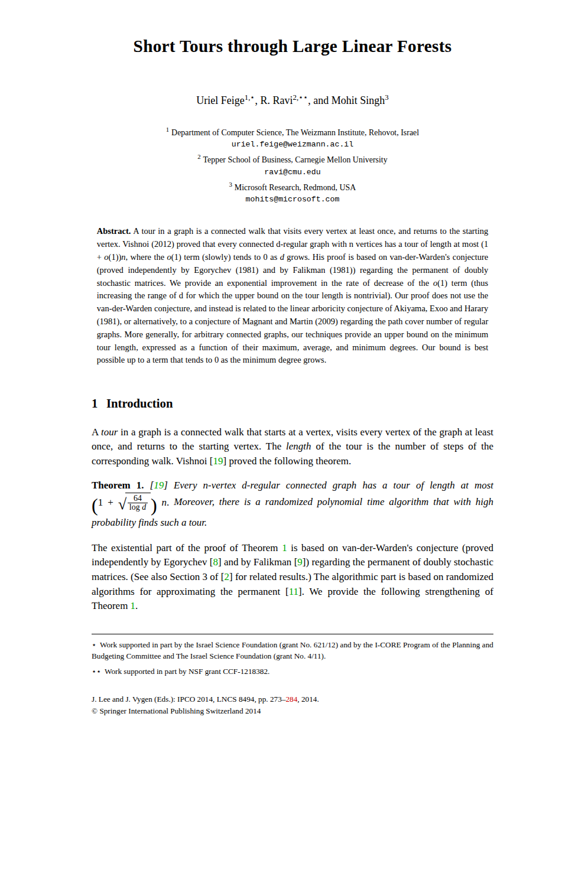Short Tours through Large Linear Forests
Uriel Feige1,⋆, R. Ravi2,⋆⋆, and Mohit Singh3
Department of Computer Science, The Weizmann Institute, Rehovot, Israel uriel.feige@weizmann.ac.il
Tepper School of Business, Carnegie Mellon University ravi@cmu.edu
Microsoft Research, Redmond, USA mohits@microsoft.com
Abstract. A tour in a graph is a connected walk that visits every vertex at least once, and returns to the starting vertex. Vishnoi (2012) proved that every connected d-regular graph with n vertices has a tour of length at most (1 + o(1))n, where the o(1) term (slowly) tends to 0 as d grows. His proof is based on van-der-Warden's conjecture (proved independently by Egorychev (1981) and by Falikman (1981)) regarding the permanent of doubly stochastic matrices. We provide an exponential improvement in the rate of decrease of the o(1) term (thus increasing the range of d for which the upper bound on the tour length is nontrivial). Our proof does not use the van-der-Warden conjecture, and instead is related to the linear arboricity conjecture of Akiyama, Exoo and Harary (1981), or alternatively, to a conjecture of Magnant and Martin (2009) regarding the path cover number of regular graphs. More generally, for arbitrary connected graphs, our techniques provide an upper bound on the minimum tour length, expressed as a function of their maximum, average, and minimum degrees. Our bound is best possible up to a term that tends to 0 as the minimum degree grows.
1 Introduction
A tour in a graph is a connected walk that starts at a vertex, visits every vertex of the graph at least once, and returns to the starting vertex. The length of the tour is the number of steps of the corresponding walk. Vishnoi [19] proved the following theorem.
Theorem 1. [19] Every n-vertex d-regular connected graph has a tour of length at most (1 + √64 log d) n. Moreover, there is a randomized polynomial time algorithm that with high probability finds such a tour.
The existential part of the proof of Theorem 1 is based on van-der-Warden's conjecture (proved independently by Egorychev [8] and by Falikman [9]) regarding the permanent of doubly stochastic matrices. (See also Section 3 of [2] for related results.) The algorithmic part is based on randomized algorithms for approximating the permanent [11]. We provide the following strengthening of Theorem 1.
⋆Work supported in part by the Israel Science Foundation (grant No. 621/12) and by the I-CORE Program of the Planning and Budgeting Committee and The Israel Science Foundation (grant No. 4/11).
⋆⋆Work supported in part by NSF grant CCF-1218382.
J. Lee and J. Vygen (Eds.): IPCO 2014, LNCS 8494, pp. 273–284, 2014.
© Springer International Publishing Switzerland 2014